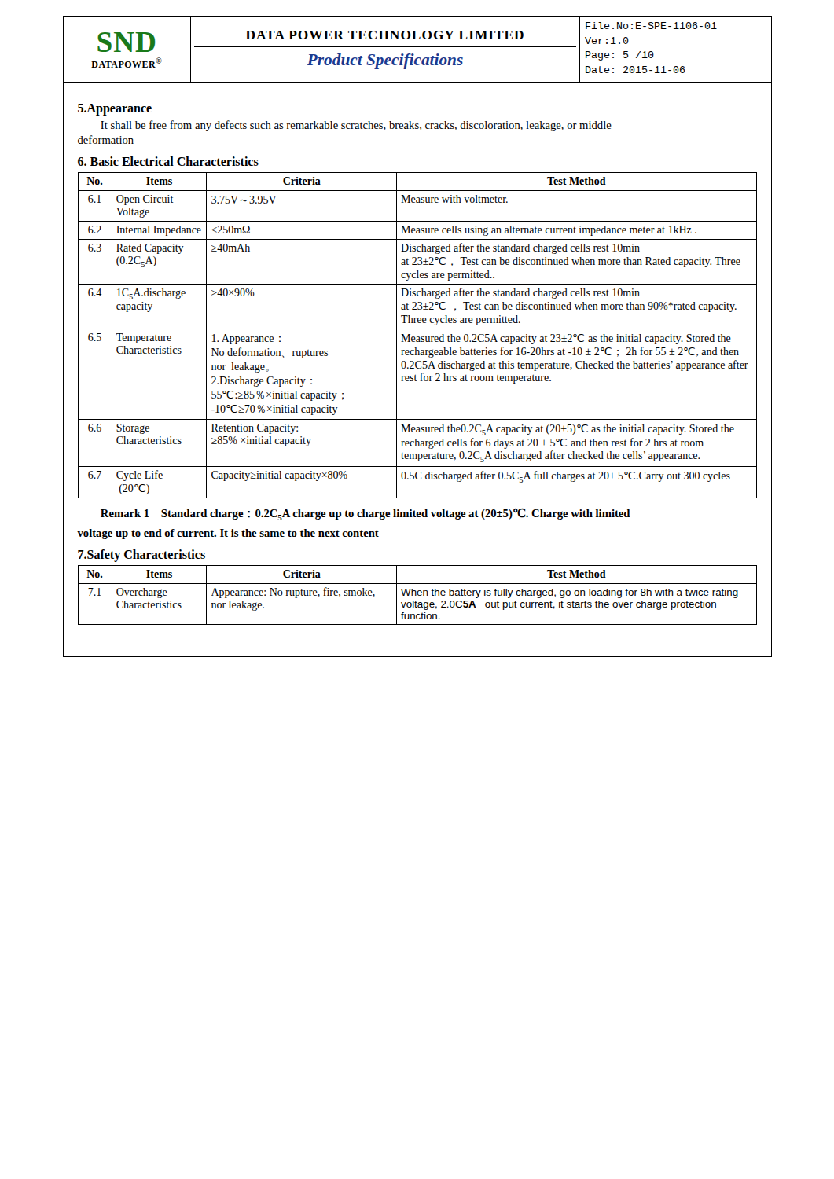SND
DATAPOWER®
DATA POWER TECHNOLOGY LIMITED
Product Specifications
File.No:E-SPE-1106-01
Ver:1.0
Page: 5 /10
Date: 2015-11-06
5.Appearance
It shall be free from any defects such as remarkable scratches, breaks, cracks, discoloration, leakage, or middle
deformation
6. Basic Electrical Characteristics
| No. | Items | Criteria | Test Method |
| --- | --- | --- | --- |
| 6.1 | Open Circuit Voltage | 3.75V～3.95V | Measure with voltmeter. |
| 6.2 | Internal Impedance | ≤250mΩ | Measure cells using an alternate current impedance meter at 1kHz . |
| 6.3 | Rated Capacity (0.2C 5 A) | ≥40mAh | Discharged after the standard charged cells rest 10min at 23±2℃， Test can be discontinued when more than Rated capacity. Three cycles are permitted.. |
| 6.4 | 1C 5 A.discharge capacity | ≥40×90% | Discharged after the standard charged cells rest 10min at 23±2℃ ， Test can be discontinued when more than 90%*rated capacity. Three cycles are permitted. |
| 6.5 | Temperature Characteristics | 1. Appearance： No deformation、ruptures nor leakage。 2.Discharge Capacity： 55℃:≥85％×initial capacity； -10℃≥70％×initial capacity | Measured the 0.2C5A capacity at 23±2℃ as the initial capacity. Stored the rechargeable batteries for 16-20hrs at -10 ± 2℃； 2h for 55 ± 2℃, and then 0.2C5A discharged at this temperature, Checked the batteries’ appearance after rest for 2 hrs at room temperature. |
| 6.6 | Storage Characteristics | Retention Capacity: ≥85% ×initial capacity | Measured the0.2C 5 A capacity at (20±5)℃ as the initial capacity. Stored the recharged cells for 6 days at 20 ± 5℃ and then rest for 2 hrs at room temperature, 0.2C 5 A discharged after checked the cells’ appearance. |
| 6.7 | Cycle Life (20℃) | Capacity≥initial capacity×80% | 0.5C discharged after 0.5C 5 A full charges at 20± 5℃.Carry out 300 cycles |
Remark 1 Standard charge：0.2C5A charge up to charge limited voltage at (20±5)℃. Charge with limited
voltage up to end of current. It is the same to the next content
7.Safety Characteristics
| No. | Items | Criteria | Test Method |
| --- | --- | --- | --- |
| 7.1 | Overcharge Characteristics | Appearance: No rupture, fire, smoke, nor leakage. | When the battery is fully charged, go on loading for 8h with a twice rating voltage, 2.0C 5A out put current, it starts the over charge protection function. |